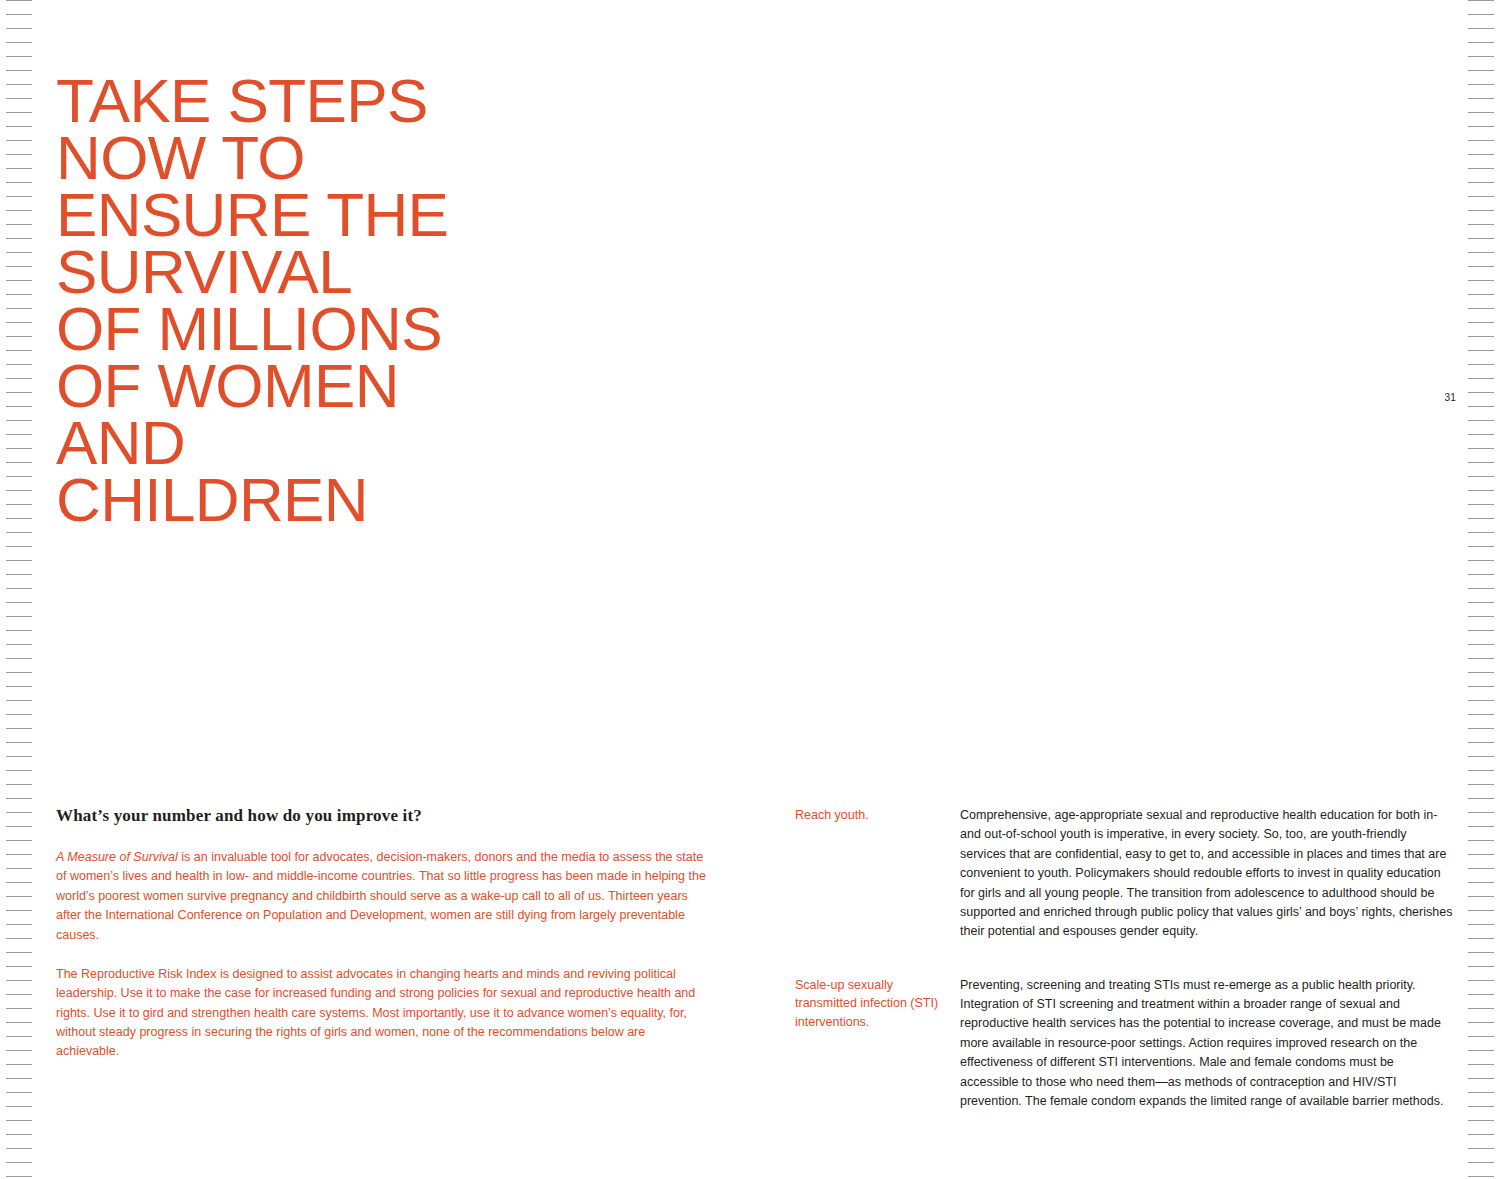31
Take steps
now to
ensure the
survival
of millions
of women
and
children
What’s your number and how do you improve it?
A Measure of Survival is an invaluable tool for advocates, decision-makers, donors and the media to assess the state of women’s lives and health in low- and middle-income countries. That so little progress has been made in helping the world’s poorest women survive pregnancy and childbirth should serve as a wake-up call to all of us. Thirteen years after the International Conference on Population and Development, women are still dying from largely preventable causes.
The Reproductive Risk Index is designed to assist advocates in changing hearts and minds and reviving political leadership. Use it to make the case for increased funding and strong policies for sexual and reproductive health and rights. Use it to gird and strengthen health care systems. Most importantly, use it to advance women’s equality, for, without steady progress in securing the rights of girls and women, none of the recommendations below are achievable.
Reach youth.
Comprehensive, age-appropriate sexual and reproductive health education for both in- and out-of-school youth is imperative, in every society. So, too, are youth-friendly services that are confidential, easy to get to, and accessible in places and times that are convenient to youth. Policymakers should redouble efforts to invest in quality education for girls and all young people. The transition from adolescence to adulthood should be supported and enriched through public policy that values girls’ and boys’ rights, cherishes their potential and espouses gender equity.
Scale-up sexually transmitted infection (STI) interventions.
Preventing, screening and treating STIs must re-emerge as a public health priority. Integration of STI screening and treatment within a broader range of sexual and reproductive health services has the potential to increase coverage, and must be made more available in resource-poor settings. Action requires improved research on the effectiveness of different STI interventions. Male and female condoms must be accessible to those who need them—as methods of contraception and HIV/STI prevention. The female condom expands the limited range of available barrier methods.